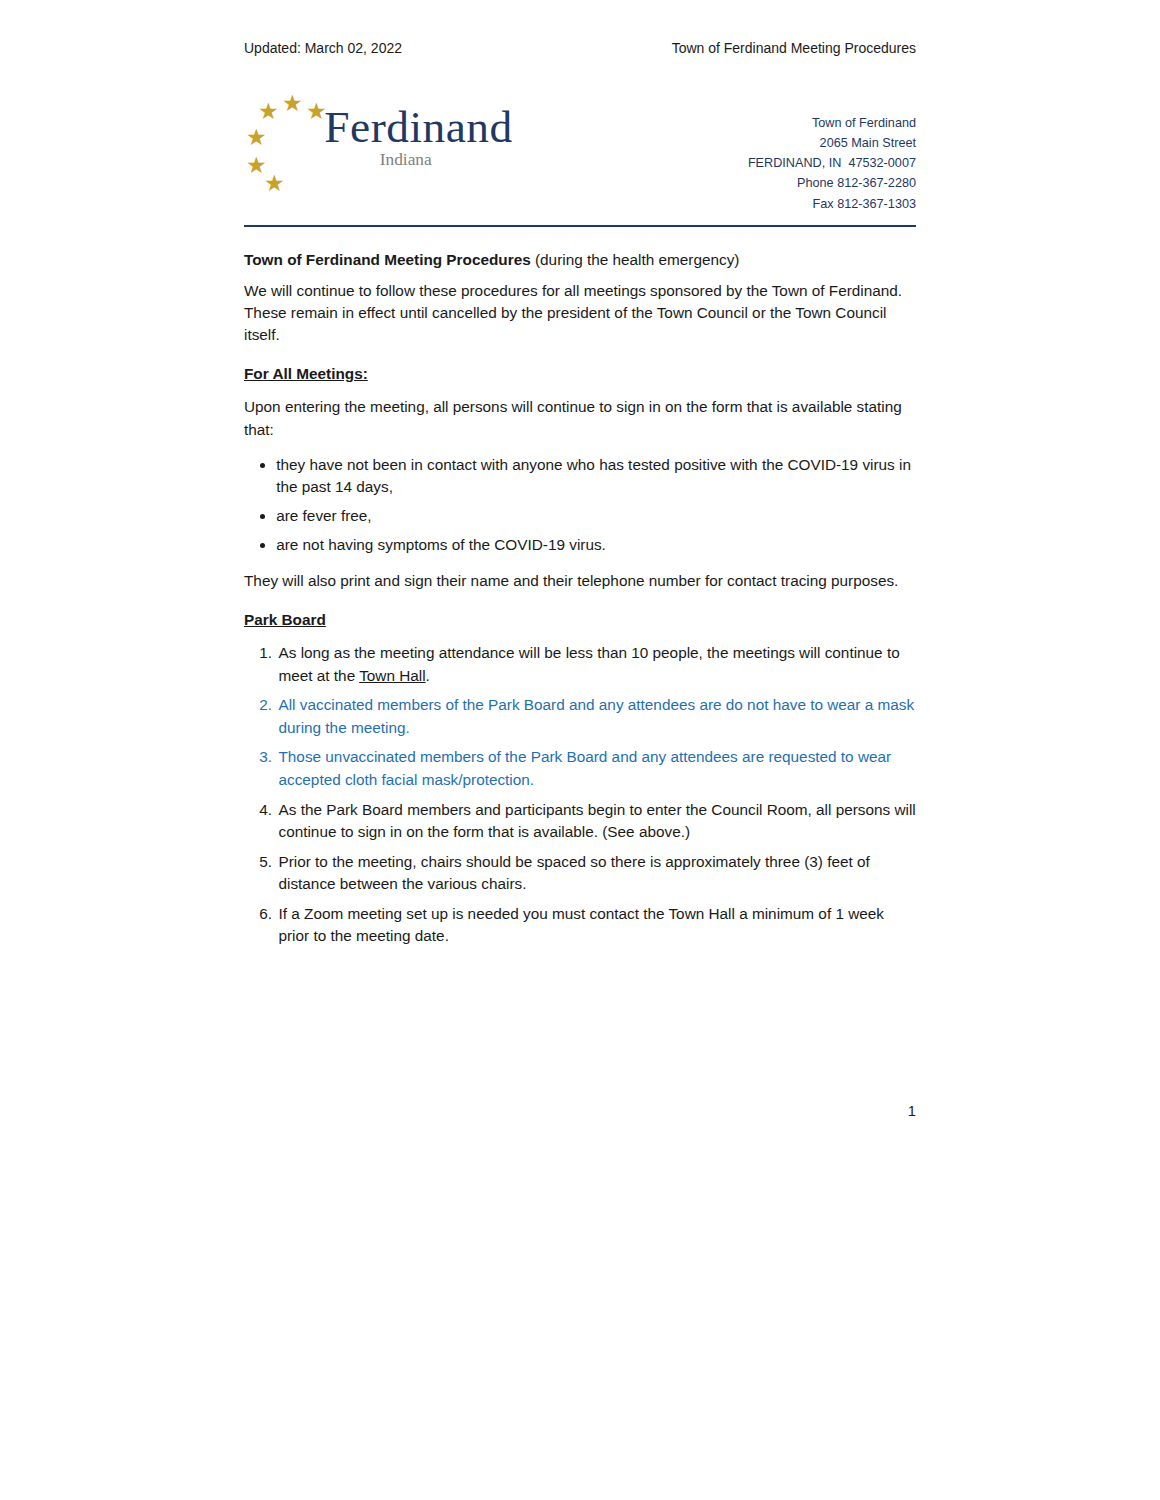Updated: March 02, 2022
Town of Ferdinand Meeting Procedures
★ ★ ★ ★ ★ ★
Ferdinand
Indiana
Town of Ferdinand
2065 Main Street
FERDINAND, IN 47532-0007
Phone 812-367-2280
Fax 812-367-1303
Town of Ferdinand Meeting Procedures (during the health emergency)
We will continue to follow these procedures for all meetings sponsored by the Town of Ferdinand. These remain in effect until cancelled by the president of the Town Council or the Town Council itself.
For All Meetings:
Upon entering the meeting, all persons will continue to sign in on the form that is available stating that:
they have not been in contact with anyone who has tested positive with the COVID-19 virus in the past 14 days,
are fever free,
are not having symptoms of the COVID-19 virus.
They will also print and sign their name and their telephone number for contact tracing purposes.
Park Board
As long as the meeting attendance will be less than 10 people, the meetings will continue to meet at the Town Hall.
All vaccinated members of the Park Board and any attendees are do not have to wear a mask during the meeting.
Those unvaccinated members of the Park Board and any attendees are requested to wear accepted cloth facial mask/protection.
As the Park Board members and participants begin to enter the Council Room, all persons will continue to sign in on the form that is available. (See above.)
Prior to the meeting, chairs should be spaced so there is approximately three (3) feet of distance between the various chairs.
If a Zoom meeting set up is needed you must contact the Town Hall a minimum of 1 week prior to the meeting date.
1